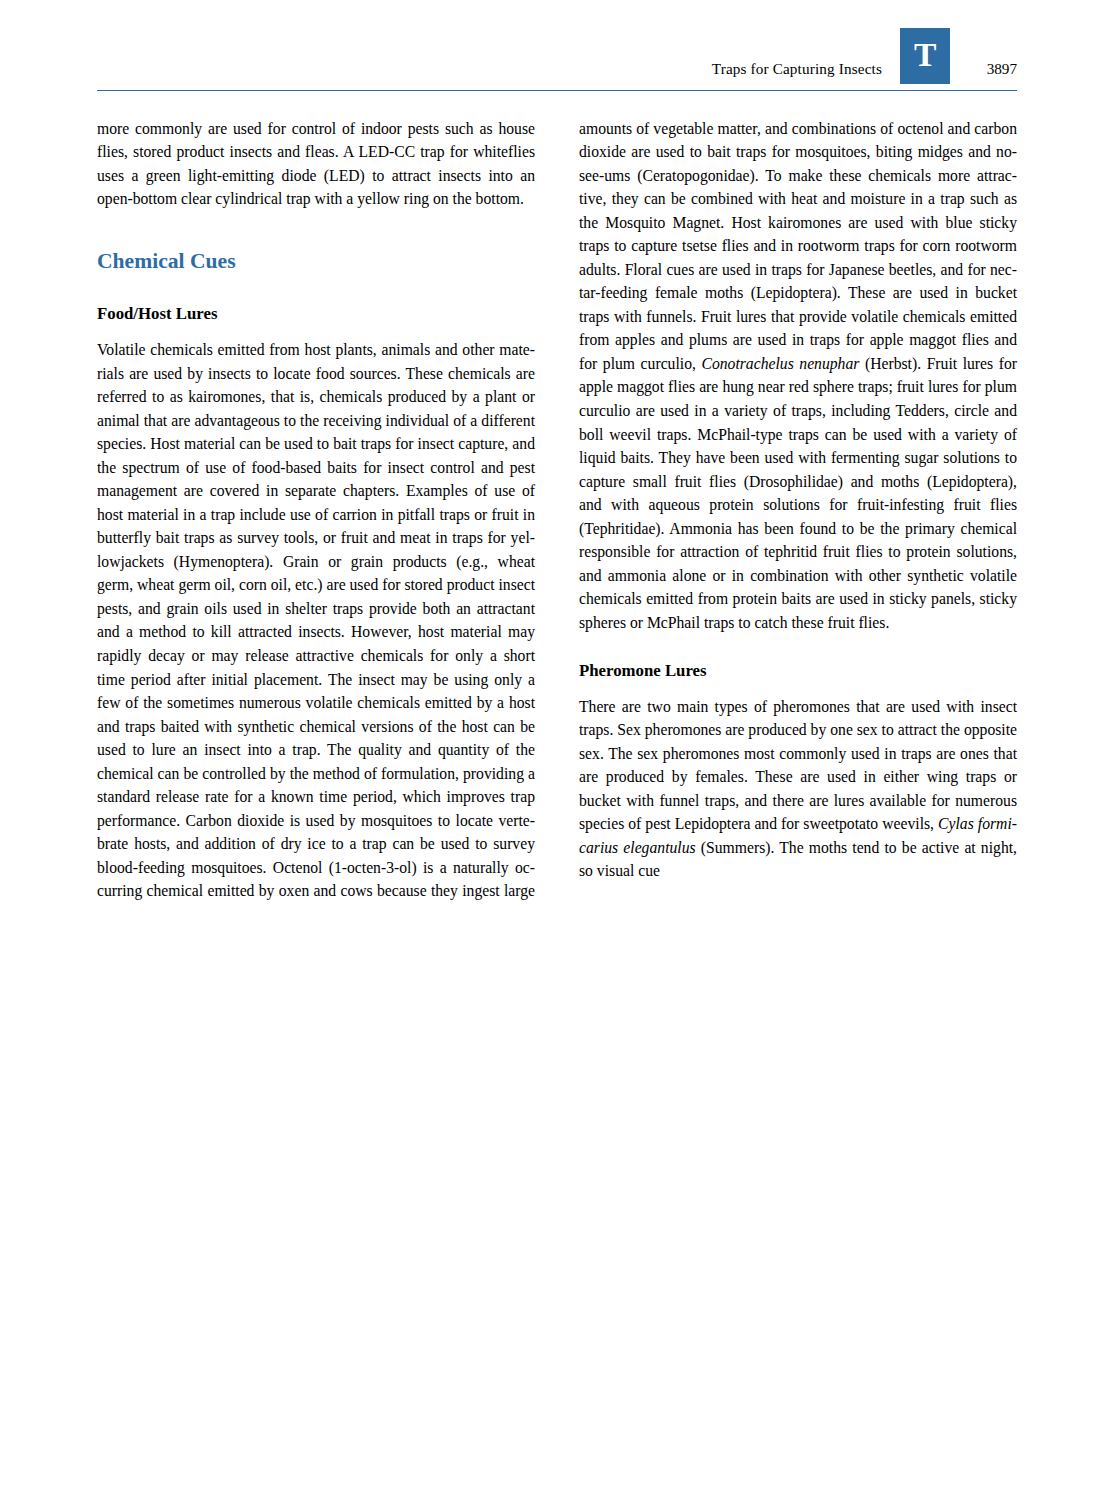Traps for Capturing Insects T 3897
more commonly are used for control of indoor pests such as house flies, stored product insects and fleas. A LED-CC trap for whiteflies uses a green light-emitting diode (LED) to attract insects into an open-bottom clear cylindrical trap with a yellow ring on the bottom.
Chemical Cues
Food/Host Lures
Volatile chemicals emitted from host plants, animals and other materials are used by insects to locate food sources. These chemicals are referred to as kairomones, that is, chemicals produced by a plant or animal that are advantageous to the receiving individual of a different species. Host material can be used to bait traps for insect capture, and the spectrum of use of food-based baits for insect control and pest management are covered in separate chapters. Examples of use of host material in a trap include use of carrion in pitfall traps or fruit in butterfly bait traps as survey tools, or fruit and meat in traps for yellowjackets (Hymenoptera). Grain or grain products (e.g., wheat germ, wheat germ oil, corn oil, etc.) are used for stored product insect pests, and grain oils used in shelter traps provide both an attractant and a method to kill attracted insects. However, host material may rapidly decay or may release attractive chemicals for only a short time period after initial placement. The insect may be using only a few of the sometimes numerous volatile chemicals emitted by a host and traps baited with synthetic chemical versions of the host can be used to lure an insect into a trap. The quality and quantity of the chemical can be controlled by the method of formulation, providing a standard release rate for a known time period, which improves trap performance. Carbon dioxide is used by mosquitoes to locate vertebrate hosts, and addition of dry ice to a trap can be used to survey blood-feeding mosquitoes. Octenol (1-octen-3-ol) is a naturally occurring chemical emitted by oxen and cows because they ingest large amounts of vegetable matter, and combinations of octenol and carbon dioxide are used to bait traps for mosquitoes, biting midges and no-see-ums (Ceratopogonidae). To make these chemicals more attractive, they can be combined with heat and moisture in a trap such as the Mosquito Magnet. Host kairomones are used with blue sticky traps to capture tsetse flies and in rootworm traps for corn rootworm adults. Floral cues are used in traps for Japanese beetles, and for nectar-feeding female moths (Lepidoptera). These are used in bucket traps with funnels. Fruit lures that provide volatile chemicals emitted from apples and plums are used in traps for apple maggot flies and for plum curculio, Conotrachelus nenuphar (Herbst). Fruit lures for apple maggot flies are hung near red sphere traps; fruit lures for plum curculio are used in a variety of traps, including Tedders, circle and boll weevil traps. McPhail-type traps can be used with a variety of liquid baits. They have been used with fermenting sugar solutions to capture small fruit flies (Drosophilidae) and moths (Lepidoptera), and with aqueous protein solutions for fruit-infesting fruit flies (Tephritidae). Ammonia has been found to be the primary chemical responsible for attraction of tephritid fruit flies to protein solutions, and ammonia alone or in combination with other synthetic volatile chemicals emitted from protein baits are used in sticky panels, sticky spheres or McPhail traps to catch these fruit flies.
Pheromone Lures
There are two main types of pheromones that are used with insect traps. Sex pheromones are produced by one sex to attract the opposite sex. The sex pheromones most commonly used in traps are ones that are produced by females. These are used in either wing traps or bucket with funnel traps, and there are lures available for numerous species of pest Lepidoptera and for sweetpotato weevils, Cylas formicarius elegantulus (Summers). The moths tend to be active at night, so visual cue